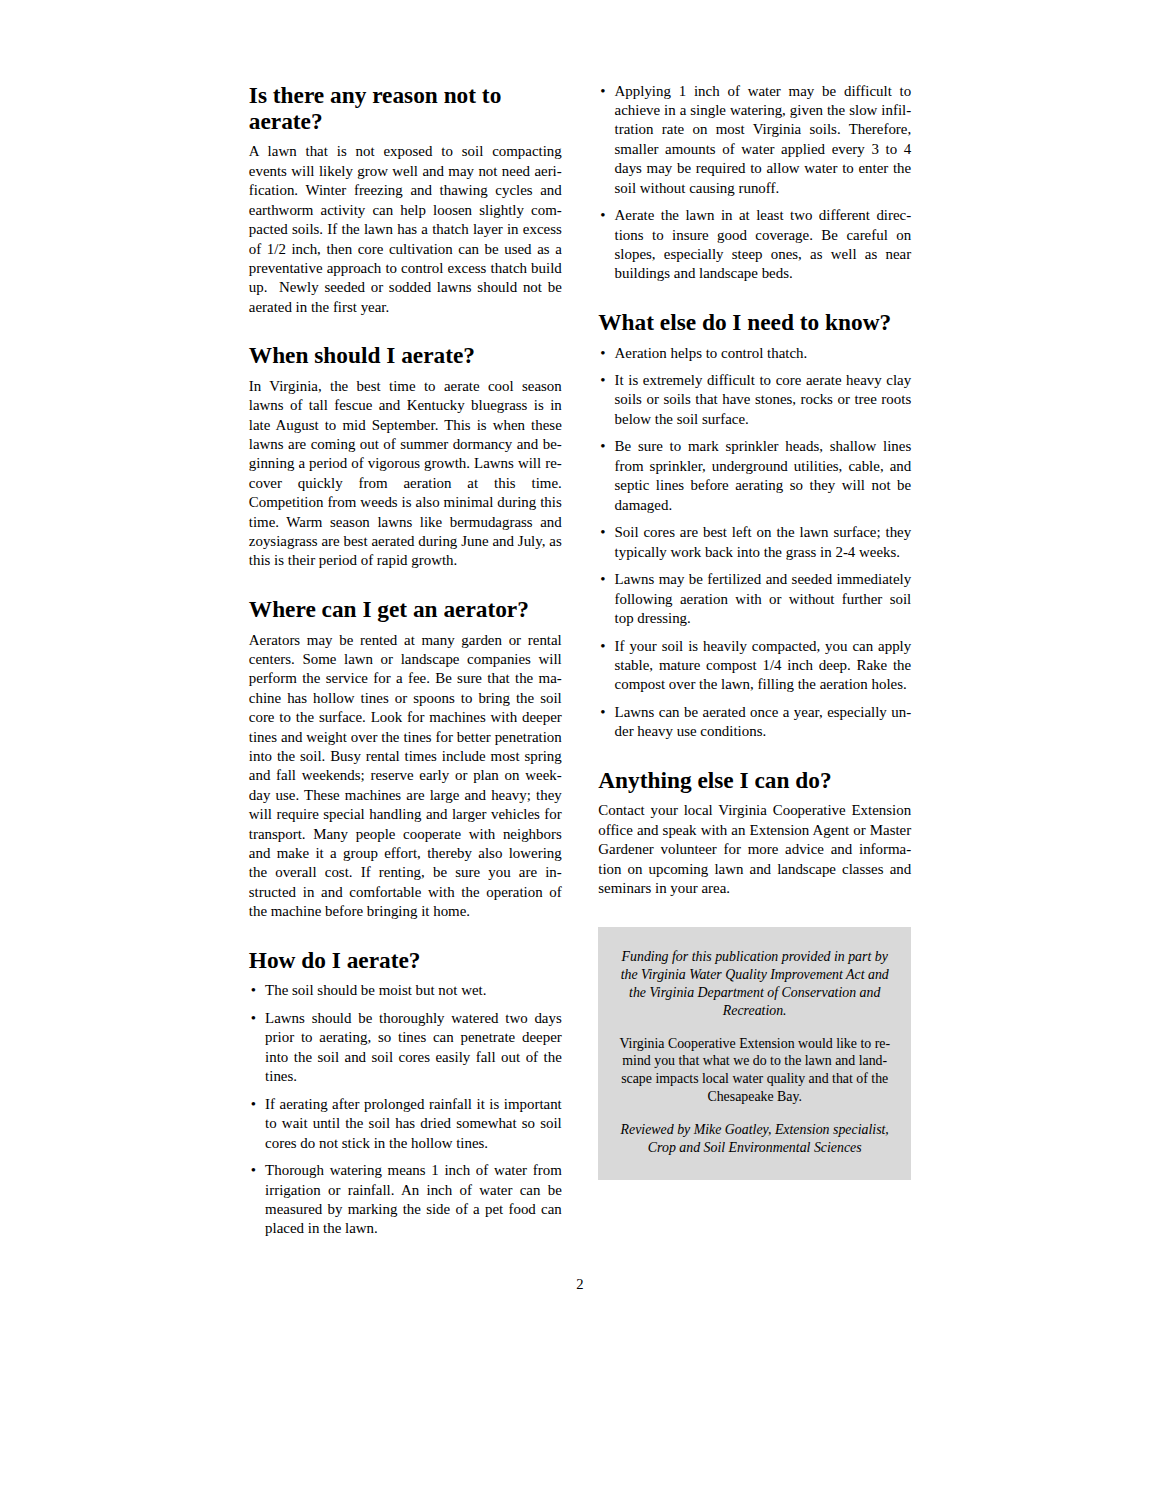Is there any reason not to aerate?
A lawn that is not exposed to soil compacting events will likely grow well and may not need aerification. Winter freezing and thawing cycles and earthworm activity can help loosen slightly compacted soils. If the lawn has a thatch layer in excess of 1/2 inch, then core cultivation can be used as a preventative approach to control excess thatch build up. Newly seeded or sodded lawns should not be aerated in the first year.
When should I aerate?
In Virginia, the best time to aerate cool season lawns of tall fescue and Kentucky bluegrass is in late August to mid September. This is when these lawns are coming out of summer dormancy and beginning a period of vigorous growth. Lawns will recover quickly from aeration at this time. Competition from weeds is also minimal during this time. Warm season lawns like bermudagrass and zoysiagrass are best aerated during June and July, as this is their period of rapid growth.
Where can I get an aerator?
Aerators may be rented at many garden or rental centers. Some lawn or landscape companies will perform the service for a fee. Be sure that the machine has hollow tines or spoons to bring the soil core to the surface. Look for machines with deeper tines and weight over the tines for better penetration into the soil. Busy rental times include most spring and fall weekends; reserve early or plan on weekday use. These machines are large and heavy; they will require special handling and larger vehicles for transport. Many people cooperate with neighbors and make it a group effort, thereby also lowering the overall cost. If renting, be sure you are instructed in and comfortable with the operation of the machine before bringing it home.
How do I aerate?
The soil should be moist but not wet.
Lawns should be thoroughly watered two days prior to aerating, so tines can penetrate deeper into the soil and soil cores easily fall out of the tines.
If aerating after prolonged rainfall it is important to wait until the soil has dried somewhat so soil cores do not stick in the hollow tines.
Thorough watering means 1 inch of water from irrigation or rainfall. An inch of water can be measured by marking the side of a pet food can placed in the lawn.
Applying 1 inch of water may be difficult to achieve in a single watering, given the slow infiltration rate on most Virginia soils. Therefore, smaller amounts of water applied every 3 to 4 days may be required to allow water to enter the soil without causing runoff.
Aerate the lawn in at least two different directions to insure good coverage. Be careful on slopes, especially steep ones, as well as near buildings and landscape beds.
What else do I need to know?
Aeration helps to control thatch.
It is extremely difficult to core aerate heavy clay soils or soils that have stones, rocks or tree roots below the soil surface.
Be sure to mark sprinkler heads, shallow lines from sprinkler, underground utilities, cable, and septic lines before aerating so they will not be damaged.
Soil cores are best left on the lawn surface; they typically work back into the grass in 2-4 weeks.
Lawns may be fertilized and seeded immediately following aeration with or without further soil top dressing.
If your soil is heavily compacted, you can apply stable, mature compost 1/4 inch deep. Rake the compost over the lawn, filling the aeration holes.
Lawns can be aerated once a year, especially under heavy use conditions.
Anything else I can do?
Contact your local Virginia Cooperative Extension office and speak with an Extension Agent or Master Gardener volunteer for more advice and information on upcoming lawn and landscape classes and seminars in your area.
Funding for this publication provided in part by the Virginia Water Quality Improvement Act and the Virginia Department of Conservation and Recreation.
Virginia Cooperative Extension would like to remind you that what we do to the lawn and landscape impacts local water quality and that of the Chesapeake Bay.
Reviewed by Mike Goatley, Extension specialist, Crop and Soil Environmental Sciences
2